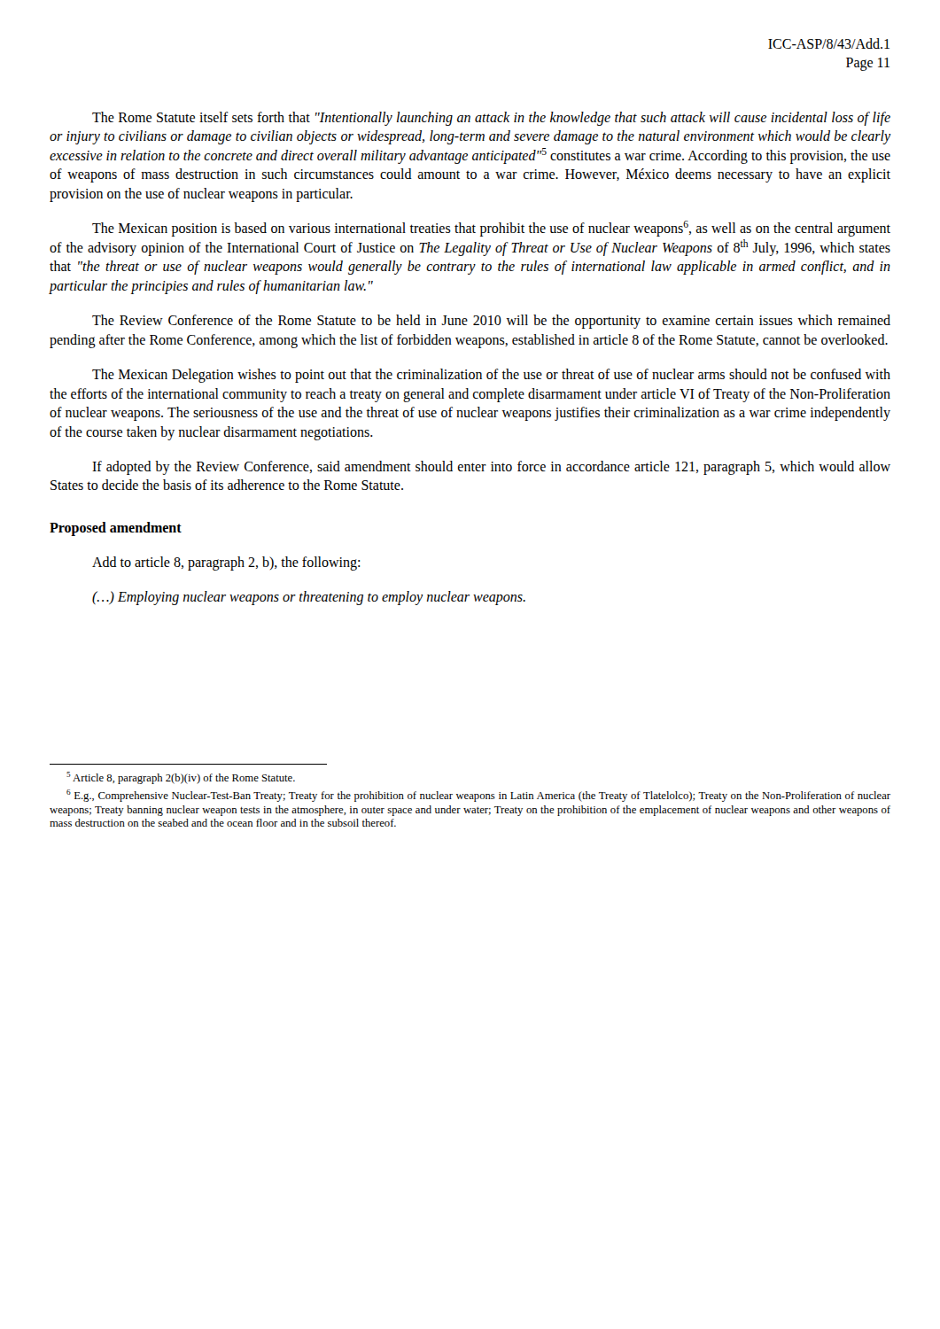ICC-ASP/8/43/Add.1
Page 11
The Rome Statute itself sets forth that "Intentionally launching an attack in the knowledge that such attack will cause incidental loss of life or injury to civilians or damage to civilian objects or widespread, long-term and severe damage to the natural environment which would be clearly excessive in relation to the concrete and direct overall military advantage anticipated"5 constitutes a war crime. According to this provision, the use of weapons of mass destruction in such circumstances could amount to a war crime. However, México deems necessary to have an explicit provision on the use of nuclear weapons in particular.
The Mexican position is based on various international treaties that prohibit the use of nuclear weapons6, as well as on the central argument of the advisory opinion of the International Court of Justice on The Legality of Threat or Use of Nuclear Weapons of 8th July, 1996, which states that "the threat or use of nuclear weapons would generally be contrary to the rules of international law applicable in armed conflict, and in particular the principies and rules of humanitarian law."
The Review Conference of the Rome Statute to be held in June 2010 will be the opportunity to examine certain issues which remained pending after the Rome Conference, among which the list of forbidden weapons, established in article 8 of the Rome Statute, cannot be overlooked.
The Mexican Delegation wishes to point out that the criminalization of the use or threat of use of nuclear arms should not be confused with the efforts of the international community to reach a treaty on general and complete disarmament under article VI of Treaty of the Non-Proliferation of nuclear weapons. The seriousness of the use and the threat of use of nuclear weapons justifies their criminalization as a war crime independently of the course taken by nuclear disarmament negotiations.
If adopted by the Review Conference, said amendment should enter into force in accordance article 121, paragraph 5, which would allow States to decide the basis of its adherence to the Rome Statute.
Proposed amendment
Add to article 8, paragraph 2, b), the following:
(…) Employing nuclear weapons or threatening to employ nuclear weapons.
5 Article 8, paragraph 2(b)(iv) of the Rome Statute.
6 E.g., Comprehensive Nuclear-Test-Ban Treaty; Treaty for the prohibition of nuclear weapons in Latin America (the Treaty of Tlatelolco); Treaty on the Non-Proliferation of nuclear weapons; Treaty banning nuclear weapon tests in the atmosphere, in outer space and under water; Treaty on the prohibition of the emplacement of nuclear weapons and other weapons of mass destruction on the seabed and the ocean floor and in the subsoil thereof.